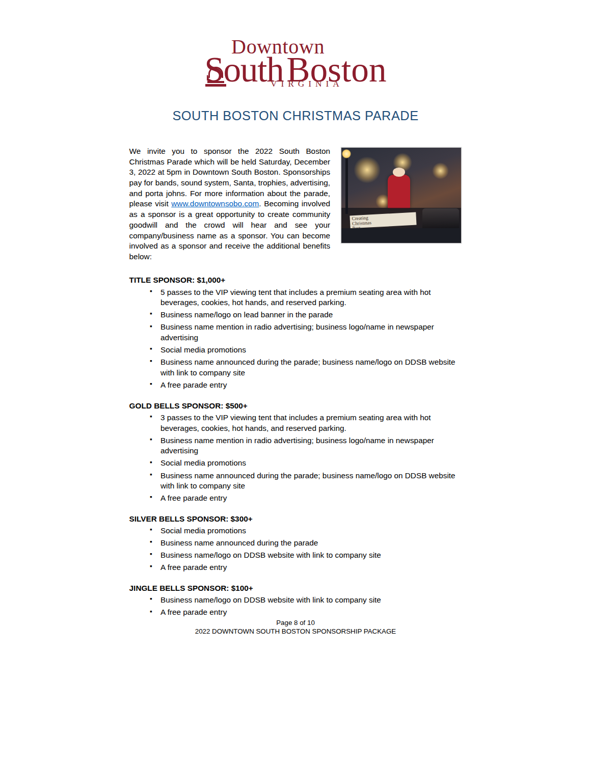Downtown South Boston VIRGINIA
SOUTH BOSTON CHRISTMAS PARADE
Creating
Christmas
Past
We invite you to sponsor the 2022 South Boston Christmas Parade which will be held Saturday, December 3, 2022 at 5pm in Downtown South Boston. Sponsorships pay for bands, sound system, Santa, trophies, advertising, and porta johns. For more information about the parade, please visit www.downtownsobo.com. Becoming involved as a sponsor is a great opportunity to create community goodwill and the crowd will hear and see your company/business name as a sponsor. You can become involved as a sponsor and receive the additional benefits below:
TITLE SPONSOR: $1,000+
5 passes to the VIP viewing tent that includes a premium seating area with hot beverages, cookies, hot hands, and reserved parking.
Business name/logo on lead banner in the parade
Business name mention in radio advertising; business logo/name in newspaper advertising
Social media promotions
Business name announced during the parade; business name/logo on DDSB website with link to company site
A free parade entry
GOLD BELLS SPONSOR: $500+
3 passes to the VIP viewing tent that includes a premium seating area with hot beverages, cookies, hot hands, and reserved parking.
Business name mention in radio advertising; business logo/name in newspaper advertising
Social media promotions
Business name announced during the parade; business name/logo on DDSB website with link to company site
A free parade entry
SILVER BELLS SPONSOR: $300+
Social media promotions
Business name announced during the parade
Business name/logo on DDSB website with link to company site
A free parade entry
JINGLE BELLS SPONSOR: $100+
Business name/logo on DDSB website with link to company site
A free parade entry
Page 8 of 10
2022 DOWNTOWN SOUTH BOSTON SPONSORSHIP PACKAGE